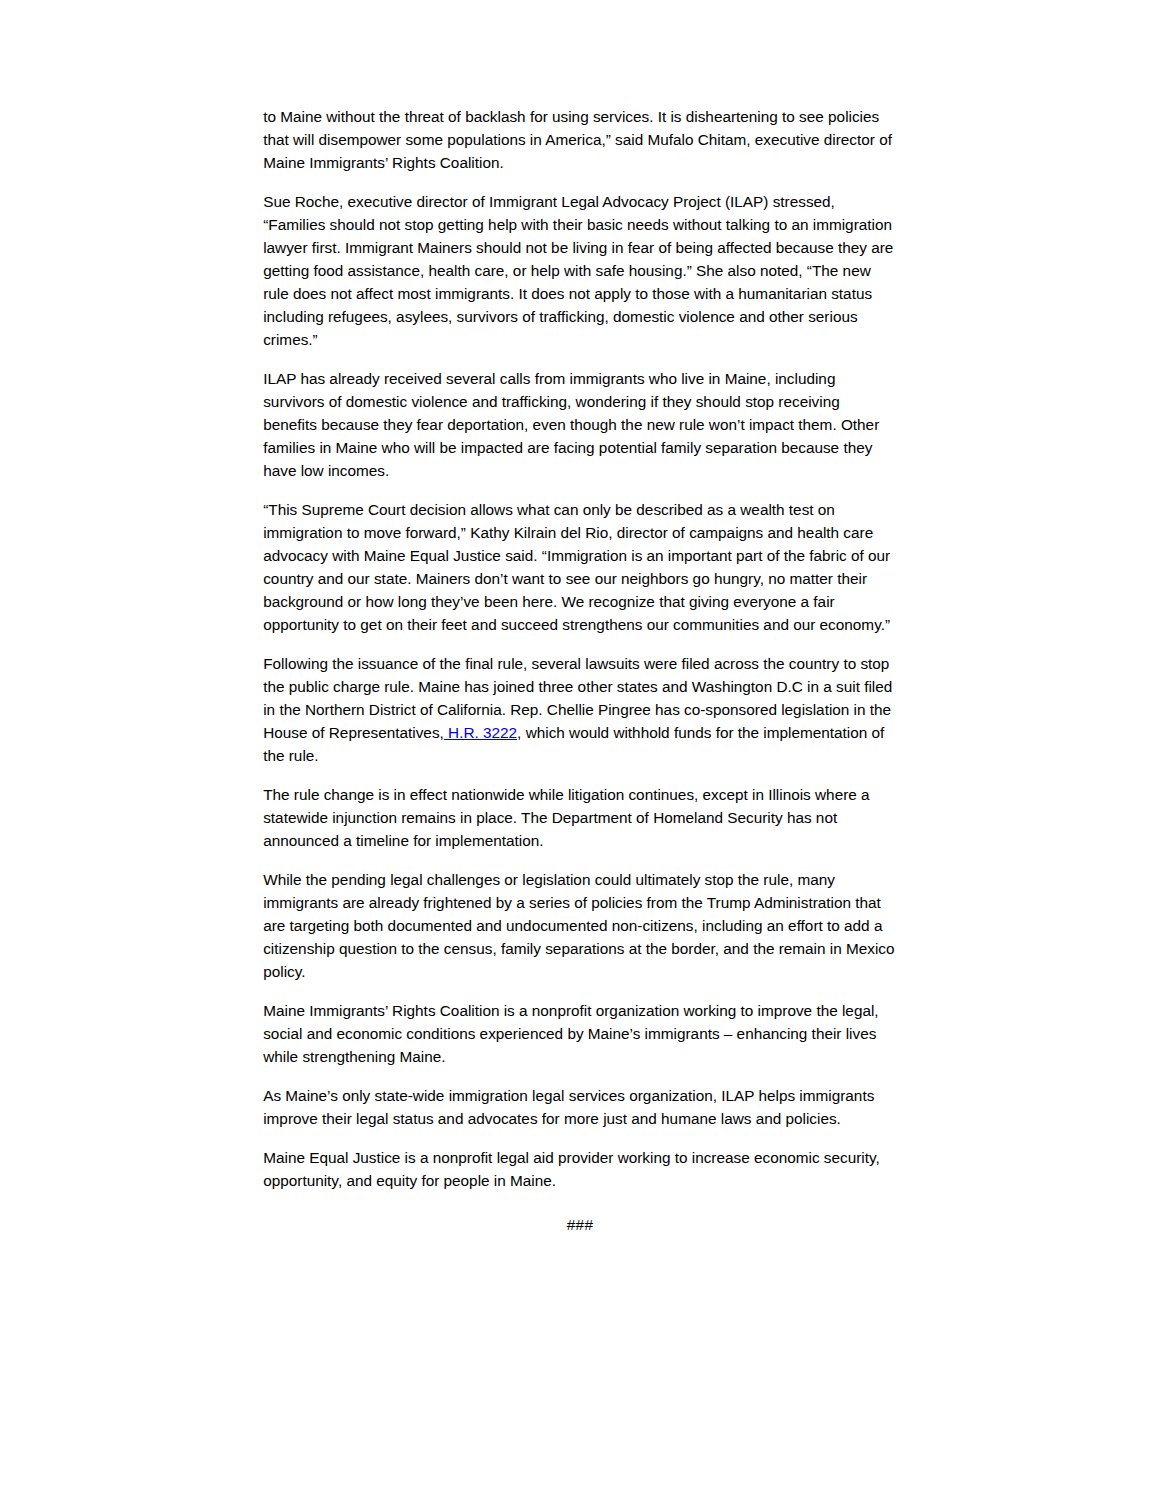to Maine without the threat of backlash for using services. It is disheartening to see policies that will disempower some populations in America,” said Mufalo Chitam, executive director of Maine Immigrants’ Rights Coalition.
Sue Roche, executive director of Immigrant Legal Advocacy Project (ILAP) stressed, “Families should not stop getting help with their basic needs without talking to an immigration lawyer first. Immigrant Mainers should not be living in fear of being affected because they are getting food assistance, health care, or help with safe housing.” She also noted, “The new rule does not affect most immigrants. It does not apply to those with a humanitarian status including refugees, asylees, survivors of trafficking, domestic violence and other serious crimes.”
ILAP has already received several calls from immigrants who live in Maine, including survivors of domestic violence and trafficking, wondering if they should stop receiving benefits because they fear deportation, even though the new rule won’t impact them. Other families in Maine who will be impacted are facing potential family separation because they have low incomes.
“This Supreme Court decision allows what can only be described as a wealth test on immigration to move forward,” Kathy Kilrain del Rio, director of campaigns and health care advocacy with Maine Equal Justice said. “Immigration is an important part of the fabric of our country and our state. Mainers don’t want to see our neighbors go hungry, no matter their background or how long they’ve been here. We recognize that giving everyone a fair opportunity to get on their feet and succeed strengthens our communities and our economy.”
Following the issuance of the final rule, several lawsuits were filed across the country to stop the public charge rule. Maine has joined three other states and Washington D.C in a suit filed in the Northern District of California. Rep. Chellie Pingree has co-sponsored legislation in the House of Representatives, H.R. 3222, which would withhold funds for the implementation of the rule.
The rule change is in effect nationwide while litigation continues, except in Illinois where a statewide injunction remains in place. The Department of Homeland Security has not announced a timeline for implementation.
While the pending legal challenges or legislation could ultimately stop the rule, many immigrants are already frightened by a series of policies from the Trump Administration that are targeting both documented and undocumented non-citizens, including an effort to add a citizenship question to the census, family separations at the border, and the remain in Mexico policy.
Maine Immigrants’ Rights Coalition is a nonprofit organization working to improve the legal, social and economic conditions experienced by Maine’s immigrants – enhancing their lives while strengthening Maine.
As Maine’s only state-wide immigration legal services organization, ILAP helps immigrants improve their legal status and advocates for more just and humane laws and policies.
Maine Equal Justice is a nonprofit legal aid provider working to increase economic security, opportunity, and equity for people in Maine.
###